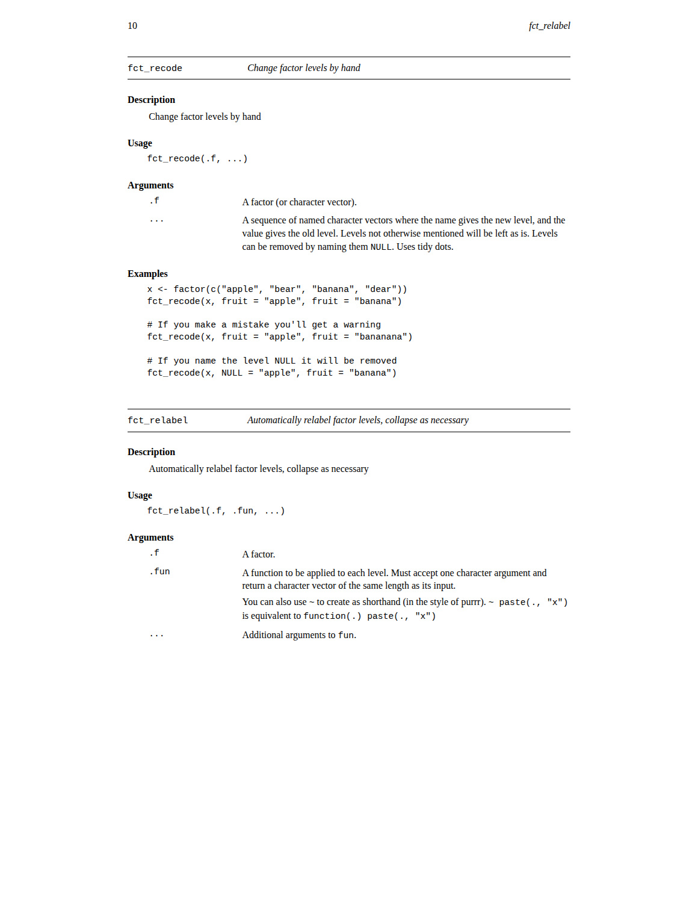10 fct_relabel
fct_recode Change factor levels by hand
Description
Change factor levels by hand
Usage
fct_recode(.f, ...)
Arguments
.f
A factor (or character vector).
...
A sequence of named character vectors where the name gives the new level, and the value gives the old level. Levels not otherwise mentioned will be left as is. Levels can be removed by naming them NULL. Uses tidy dots.
Examples
x <- factor(c("apple", "bear", "banana", "dear"))
fct_recode(x, fruit = "apple", fruit = "banana")

# If you make a mistake you'll get a warning
fct_recode(x, fruit = "apple", fruit = "bananana")

# If you name the level NULL it will be removed
fct_recode(x, NULL = "apple", fruit = "banana")
fct_relabel Automatically relabel factor levels, collapse as necessary
Description
Automatically relabel factor levels, collapse as necessary
Usage
fct_relabel(.f, .fun, ...)
Arguments
.f
A factor.
.fun
A function to be applied to each level. Must accept one character argument and return a character vector of the same length as its input.
You can also use ~ to create as shorthand (in the style of purrr). ~ paste(., "x") is equivalent to function(.) paste(., "x")
...
Additional arguments to fun.